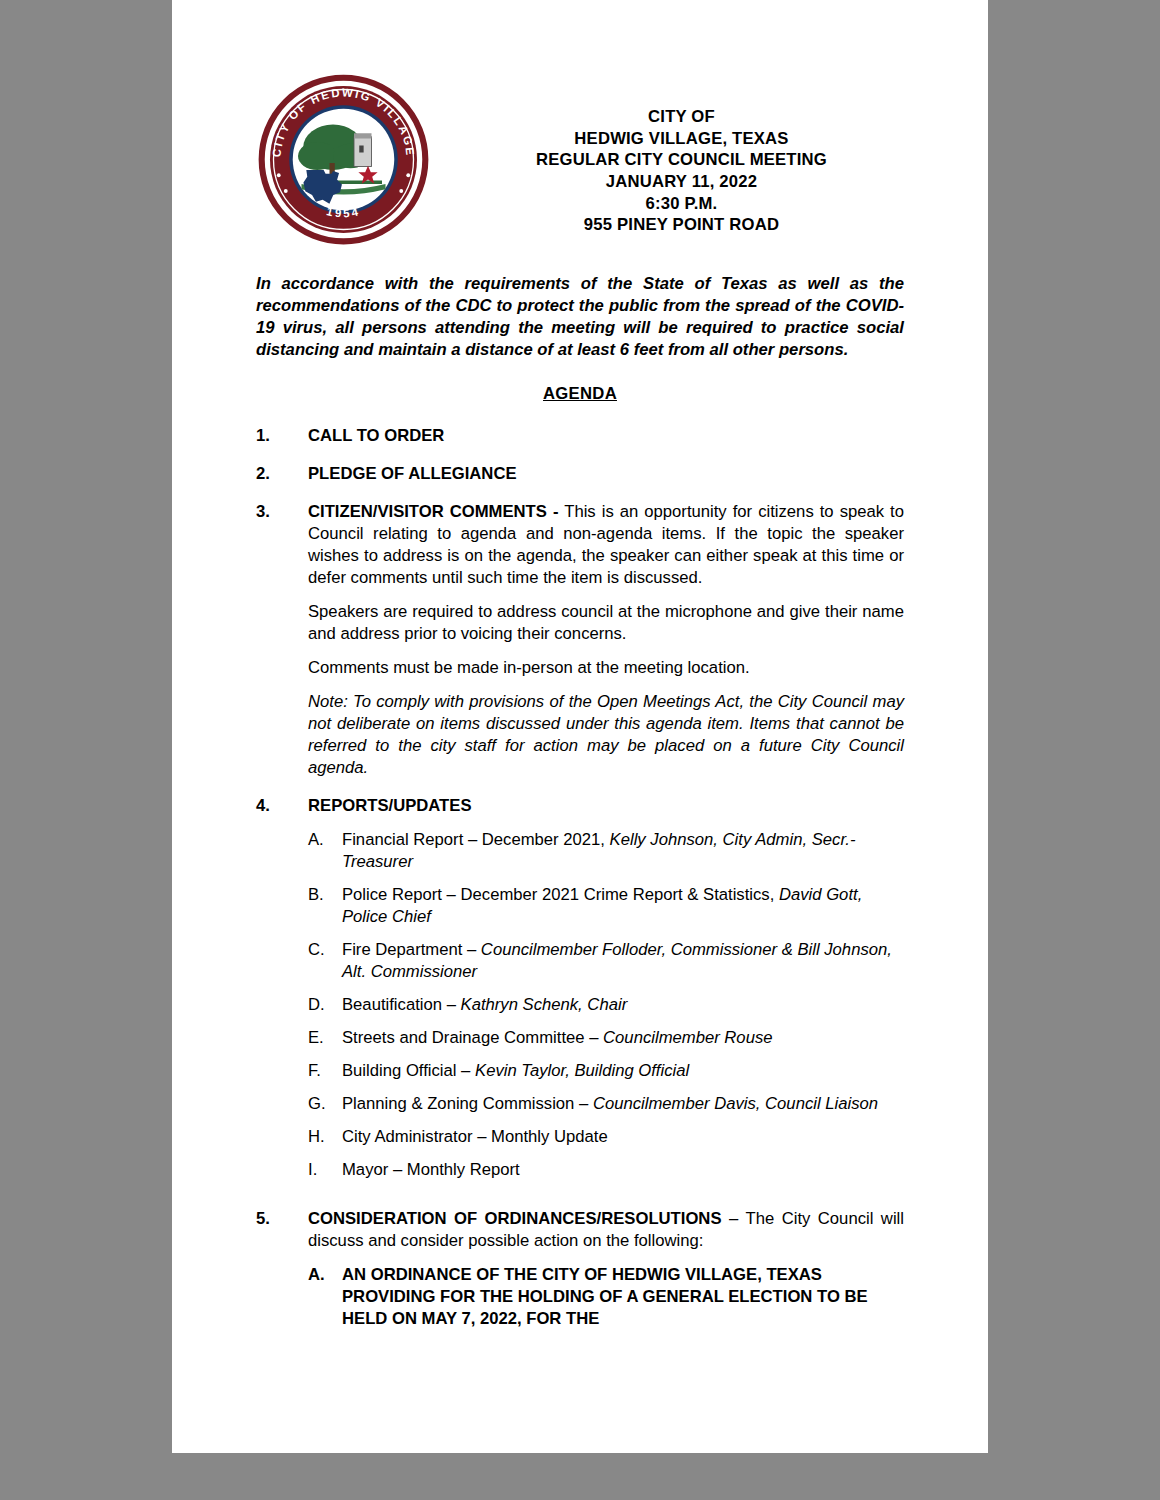CITY OF HEDWIG VILLAGE 1954
CITY OF
HEDWIG VILLAGE, TEXAS
REGULAR CITY COUNCIL MEETING
JANUARY 11, 2022
6:30 P.M.
955 PINEY POINT ROAD
In accordance with the requirements of the State of Texas as well as the recommendations of the CDC to protect the public from the spread of the COVID-19 virus, all persons attending the meeting will be required to practice social distancing and maintain a distance of at least 6 feet from all other persons.
AGENDA
1.
CALL TO ORDER
2.
PLEDGE OF ALLEGIANCE
3.
CITIZEN/VISITOR COMMENTS - This is an opportunity for citizens to speak to Council relating to agenda and non-agenda items. If the topic the speaker wishes to address is on the agenda, the speaker can either speak at this time or defer comments until such time the item is discussed.
Speakers are required to address council at the microphone and give their name and address prior to voicing their concerns.
Comments must be made in-person at the meeting location.
Note: To comply with provisions of the Open Meetings Act, the City Council may not deliberate on items discussed under this agenda item. Items that cannot be referred to the city staff for action may be placed on a future City Council agenda.
4.
REPORTS/UPDATES
A. Financial Report – December 2021, Kelly Johnson, City Admin, Secr.-Treasurer
B. Police Report – December 2021 Crime Report & Statistics, David Gott, Police Chief
C. Fire Department – Councilmember Folloder, Commissioner & Bill Johnson, Alt. Commissioner
D. Beautification – Kathryn Schenk, Chair
E. Streets and Drainage Committee – Councilmember Rouse
F. Building Official – Kevin Taylor, Building Official
G. Planning & Zoning Commission – Councilmember Davis, Council Liaison
H. City Administrator – Monthly Update
I. Mayor – Monthly Report
5.
CONSIDERATION OF ORDINANCES/RESOLUTIONS – The City Council will discuss and consider possible action on the following:
A. AN ORDINANCE OF THE CITY OF HEDWIG VILLAGE, TEXAS PROVIDING FOR THE HOLDING OF A GENERAL ELECTION TO BE HELD ON MAY 7, 2022, FOR THE